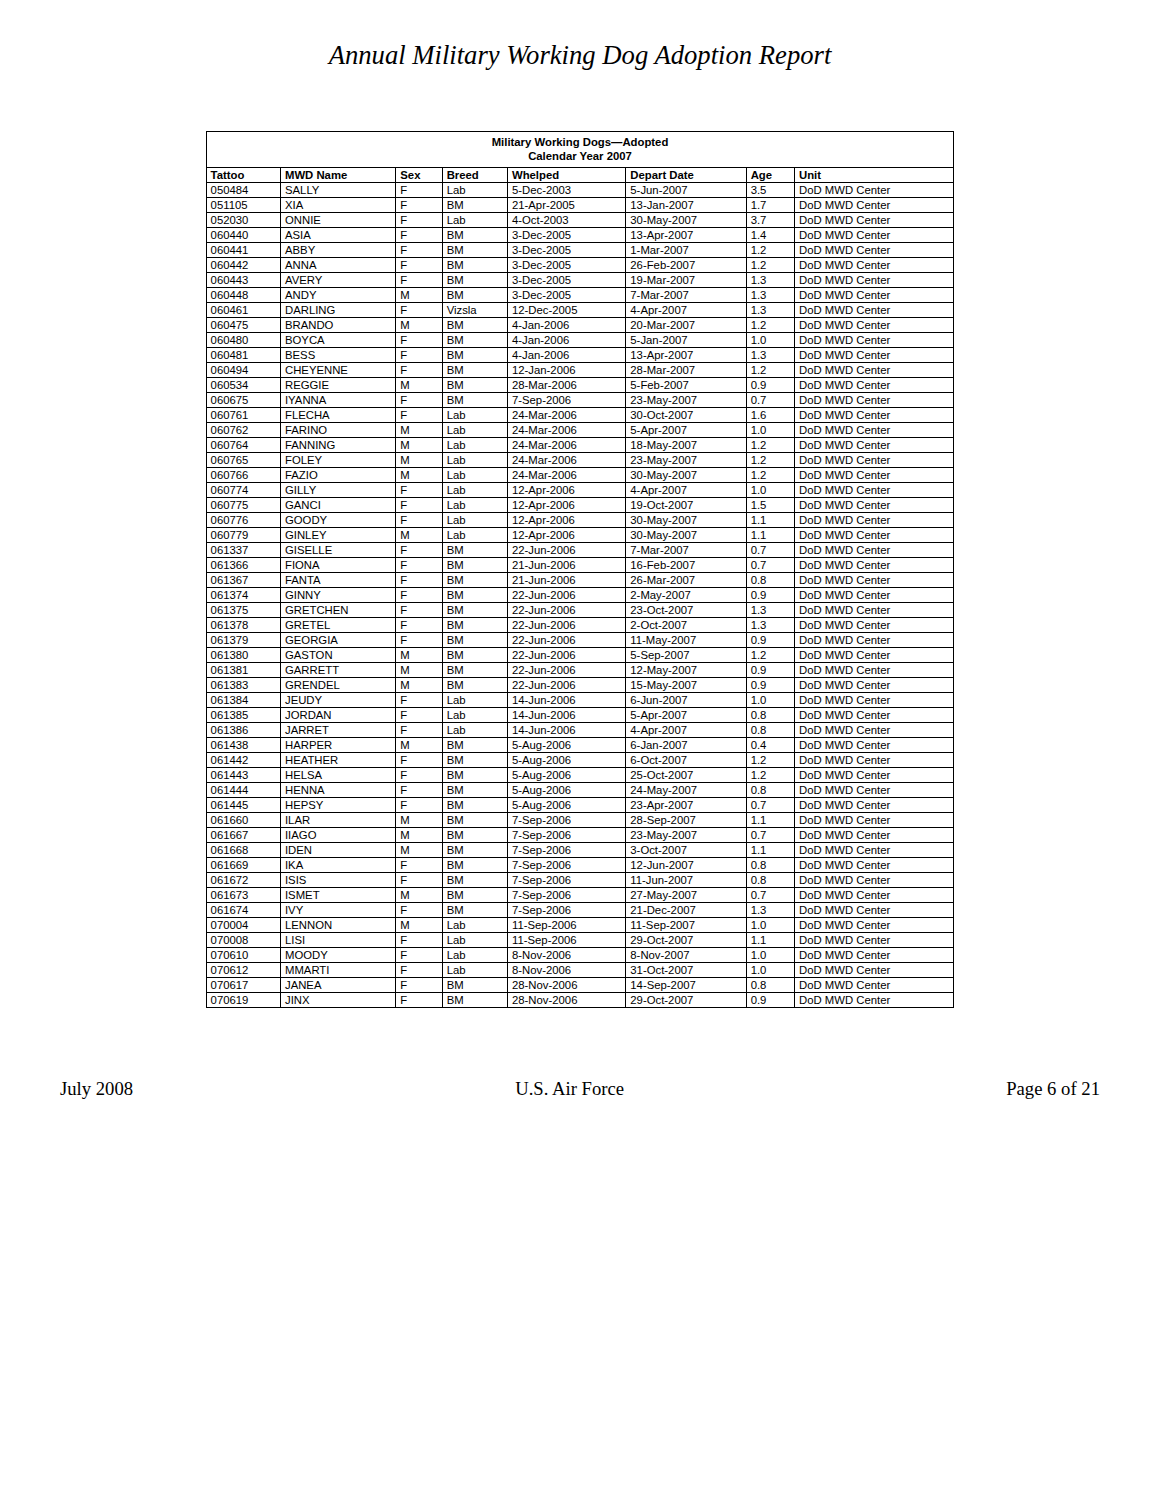Annual Military Working Dog Adoption Report
Military Working Dogs—Adopted Calendar Year 2007
| Tattoo | MWD Name | Sex | Breed | Whelped | Depart Date | Age | Unit |
| --- | --- | --- | --- | --- | --- | --- | --- |
| 050484 | SALLY | F | Lab | 5-Dec-2003 | 5-Jun-2007 | 3.5 | DoD MWD Center |
| 051105 | XIA | F | BM | 21-Apr-2005 | 13-Jan-2007 | 1.7 | DoD MWD Center |
| 052030 | ONNIE | F | Lab | 4-Oct-2003 | 30-May-2007 | 3.7 | DoD MWD Center |
| 060440 | ASIA | F | BM | 3-Dec-2005 | 13-Apr-2007 | 1.4 | DoD MWD Center |
| 060441 | ABBY | F | BM | 3-Dec-2005 | 1-Mar-2007 | 1.2 | DoD MWD Center |
| 060442 | ANNA | F | BM | 3-Dec-2005 | 26-Feb-2007 | 1.2 | DoD MWD Center |
| 060443 | AVERY | F | BM | 3-Dec-2005 | 19-Mar-2007 | 1.3 | DoD MWD Center |
| 060448 | ANDY | M | BM | 3-Dec-2005 | 7-Mar-2007 | 1.3 | DoD MWD Center |
| 060461 | DARLING | F | Vizsla | 12-Dec-2005 | 4-Apr-2007 | 1.3 | DoD MWD Center |
| 060475 | BRANDO | M | BM | 4-Jan-2006 | 20-Mar-2007 | 1.2 | DoD MWD Center |
| 060480 | BOYCA | F | BM | 4-Jan-2006 | 5-Jan-2007 | 1.0 | DoD MWD Center |
| 060481 | BESS | F | BM | 4-Jan-2006 | 13-Apr-2007 | 1.3 | DoD MWD Center |
| 060494 | CHEYENNE | F | BM | 12-Jan-2006 | 28-Mar-2007 | 1.2 | DoD MWD Center |
| 060534 | REGGIE | M | BM | 28-Mar-2006 | 5-Feb-2007 | 0.9 | DoD MWD Center |
| 060675 | IYANNA | F | BM | 7-Sep-2006 | 23-May-2007 | 0.7 | DoD MWD Center |
| 060761 | FLECHA | F | Lab | 24-Mar-2006 | 30-Oct-2007 | 1.6 | DoD MWD Center |
| 060762 | FARINO | M | Lab | 24-Mar-2006 | 5-Apr-2007 | 1.0 | DoD MWD Center |
| 060764 | FANNING | M | Lab | 24-Mar-2006 | 18-May-2007 | 1.2 | DoD MWD Center |
| 060765 | FOLEY | M | Lab | 24-Mar-2006 | 23-May-2007 | 1.2 | DoD MWD Center |
| 060766 | FAZIO | M | Lab | 24-Mar-2006 | 30-May-2007 | 1.2 | DoD MWD Center |
| 060774 | GILLY | F | Lab | 12-Apr-2006 | 4-Apr-2007 | 1.0 | DoD MWD Center |
| 060775 | GANCI | F | Lab | 12-Apr-2006 | 19-Oct-2007 | 1.5 | DoD MWD Center |
| 060776 | GOODY | F | Lab | 12-Apr-2006 | 30-May-2007 | 1.1 | DoD MWD Center |
| 060779 | GINLEY | M | Lab | 12-Apr-2006 | 30-May-2007 | 1.1 | DoD MWD Center |
| 061337 | GISELLE | F | BM | 22-Jun-2006 | 7-Mar-2007 | 0.7 | DoD MWD Center |
| 061366 | FIONA | F | BM | 21-Jun-2006 | 16-Feb-2007 | 0.7 | DoD MWD Center |
| 061367 | FANTA | F | BM | 21-Jun-2006 | 26-Mar-2007 | 0.8 | DoD MWD Center |
| 061374 | GINNY | F | BM | 22-Jun-2006 | 2-May-2007 | 0.9 | DoD MWD Center |
| 061375 | GRETCHEN | F | BM | 22-Jun-2006 | 23-Oct-2007 | 1.3 | DoD MWD Center |
| 061378 | GRETEL | F | BM | 22-Jun-2006 | 2-Oct-2007 | 1.3 | DoD MWD Center |
| 061379 | GEORGIA | F | BM | 22-Jun-2006 | 11-May-2007 | 0.9 | DoD MWD Center |
| 061380 | GASTON | M | BM | 22-Jun-2006 | 5-Sep-2007 | 1.2 | DoD MWD Center |
| 061381 | GARRETT | M | BM | 22-Jun-2006 | 12-May-2007 | 0.9 | DoD MWD Center |
| 061383 | GRENDEL | M | BM | 22-Jun-2006 | 15-May-2007 | 0.9 | DoD MWD Center |
| 061384 | JEUDY | F | Lab | 14-Jun-2006 | 6-Jun-2007 | 1.0 | DoD MWD Center |
| 061385 | JORDAN | F | Lab | 14-Jun-2006 | 5-Apr-2007 | 0.8 | DoD MWD Center |
| 061386 | JARRET | F | Lab | 14-Jun-2006 | 4-Apr-2007 | 0.8 | DoD MWD Center |
| 061438 | HARPER | M | BM | 5-Aug-2006 | 6-Jan-2007 | 0.4 | DoD MWD Center |
| 061442 | HEATHER | F | BM | 5-Aug-2006 | 6-Oct-2007 | 1.2 | DoD MWD Center |
| 061443 | HELSA | F | BM | 5-Aug-2006 | 25-Oct-2007 | 1.2 | DoD MWD Center |
| 061444 | HENNA | F | BM | 5-Aug-2006 | 24-May-2007 | 0.8 | DoD MWD Center |
| 061445 | HEPSY | F | BM | 5-Aug-2006 | 23-Apr-2007 | 0.7 | DoD MWD Center |
| 061660 | ILAR | M | BM | 7-Sep-2006 | 28-Sep-2007 | 1.1 | DoD MWD Center |
| 061667 | IIAGO | M | BM | 7-Sep-2006 | 23-May-2007 | 0.7 | DoD MWD Center |
| 061668 | IDEN | M | BM | 7-Sep-2006 | 3-Oct-2007 | 1.1 | DoD MWD Center |
| 061669 | IKA | F | BM | 7-Sep-2006 | 12-Jun-2007 | 0.8 | DoD MWD Center |
| 061672 | ISIS | F | BM | 7-Sep-2006 | 11-Jun-2007 | 0.8 | DoD MWD Center |
| 061673 | ISMET | M | BM | 7-Sep-2006 | 27-May-2007 | 0.7 | DoD MWD Center |
| 061674 | IVY | F | BM | 7-Sep-2006 | 21-Dec-2007 | 1.3 | DoD MWD Center |
| 070004 | LENNON | M | Lab | 11-Sep-2006 | 11-Sep-2007 | 1.0 | DoD MWD Center |
| 070008 | LISI | F | Lab | 11-Sep-2006 | 29-Oct-2007 | 1.1 | DoD MWD Center |
| 070610 | MOODY | F | Lab | 8-Nov-2006 | 8-Nov-2007 | 1.0 | DoD MWD Center |
| 070612 | MMARTI | F | Lab | 8-Nov-2006 | 31-Oct-2007 | 1.0 | DoD MWD Center |
| 070617 | JANEA | F | BM | 28-Nov-2006 | 14-Sep-2007 | 0.8 | DoD MWD Center |
| 070619 | JINX | F | BM | 28-Nov-2006 | 29-Oct-2007 | 0.9 | DoD MWD Center |
July 2008 U.S. Air Force Page 6 of 21